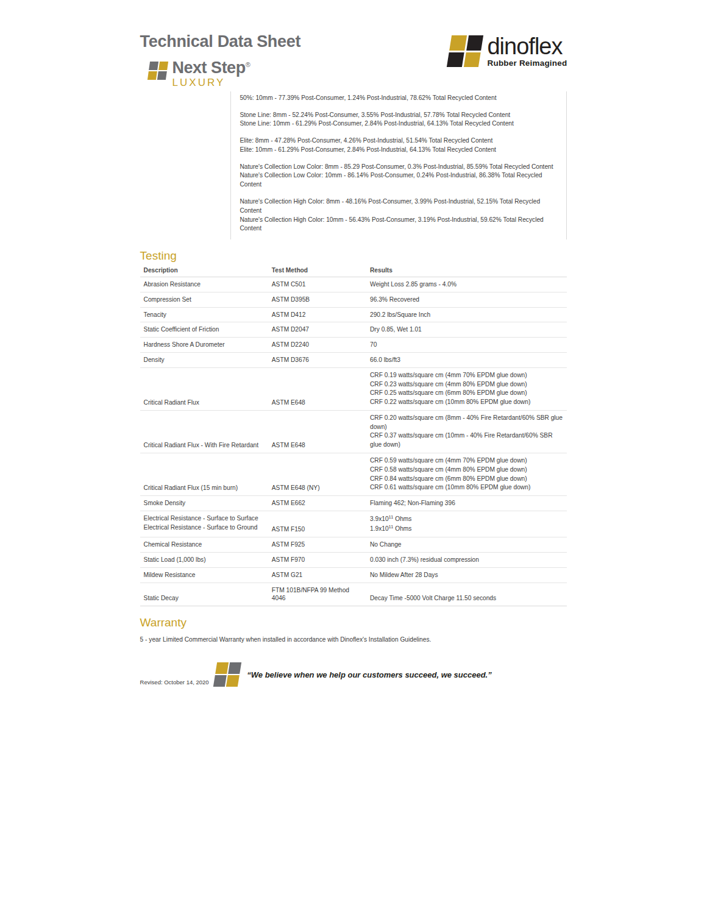Technical Data Sheet
Next Step®
LUXURY
dinoflex
Rubber Reimagined
50%: 10mm - 77.39% Post-Consumer, 1.24% Post-Industrial, 78.62% Total Recycled Content
Stone Line: 8mm - 52.24% Post-Consumer, 3.55% Post-Industrial, 57.78% Total Recycled Content
Stone Line: 10mm - 61.29% Post-Consumer, 2.84% Post-Industrial, 64.13% Total Recycled Content
Elite: 8mm - 47.28% Post-Consumer, 4.26% Post-Industrial, 51.54% Total Recycled Content
Elite: 10mm - 61.29% Post-Consumer, 2.84% Post-Industrial, 64.13% Total Recycled Content
Nature's Collection Low Color: 8mm - 85.29 Post-Consumer, 0.3% Post-Industrial, 85.59% Total Recycled Content
Nature's Collection Low Color: 10mm - 86.14% Post-Consumer, 0.24% Post-Industrial, 86.38% Total Recycled Content
Nature's Collection High Color: 8mm - 48.16% Post-Consumer, 3.99% Post-Industrial, 52.15% Total Recycled Content
Nature's Collection High Color: 10mm - 56.43% Post-Consumer, 3.19% Post-Industrial, 59.62% Total Recycled Content
Testing
| Description | Test Method | Results |
| --- | --- | --- |
| Abrasion Resistance | ASTM C501 | Weight Loss 2.85 grams - 4.0% |
| Compression Set | ASTM D395B | 96.3% Recovered |
| Tenacity | ASTM D412 | 290.2 lbs/Square Inch |
| Static Coefficient of Friction | ASTM D2047 | Dry 0.85, Wet 1.01 |
| Hardness Shore A Durometer | ASTM D2240 | 70 |
| Density | ASTM D3676 | 66.0 lbs/ft3 |
| Critical Radiant Flux | ASTM E648 | CRF 0.19 watts/square cm (4mm 70% EPDM glue down) CRF 0.23 watts/square cm (4mm 80% EPDM glue down) CRF 0.25 watts/square cm (6mm 80% EPDM glue down) CRF 0.22 watts/square cm (10mm 80% EPDM glue down) |
| Critical Radiant Flux - With Fire Retardant | ASTM E648 | CRF 0.20 watts/square cm (8mm - 40% Fire Retardant/60% SBR glue down) CRF 0.37 watts/square cm (10mm - 40% Fire Retardant/60% SBR glue down) |
| Critical Radiant Flux (15 min burn) | ASTM E648 (NY) | CRF 0.59 watts/square cm (4mm 70% EPDM glue down) CRF 0.58 watts/square cm (4mm 80% EPDM glue down) CRF 0.84 watts/square cm (6mm 80% EPDM glue down) CRF 0.61 watts/square cm (10mm 80% EPDM glue down) |
| Smoke Density | ASTM E662 | Flaming 462; Non-Flaming 396 |
| Electrical Resistance - Surface to Surface Electrical Resistance - Surface to Ground | ASTM F150 | 3.9x10 11 Ohms 1.9x10 11 Ohms |
| Chemical Resistance | ASTM F925 | No Change |
| Static Load (1,000 lbs) | ASTM F970 | 0.030 inch (7.3%) residual compression |
| Mildew Resistance | ASTM G21 | No Mildew After 28 Days |
| Static Decay | FTM 101B/NFPA 99 Method 4046 | Decay Time -5000 Volt Charge 11.50 seconds |
Warranty
5 - year Limited Commercial Warranty when installed in accordance with Dinoflex's Installation Guidelines.
Revised: October 14, 2020
“We believe when we help our customers succeed, we succeed.”